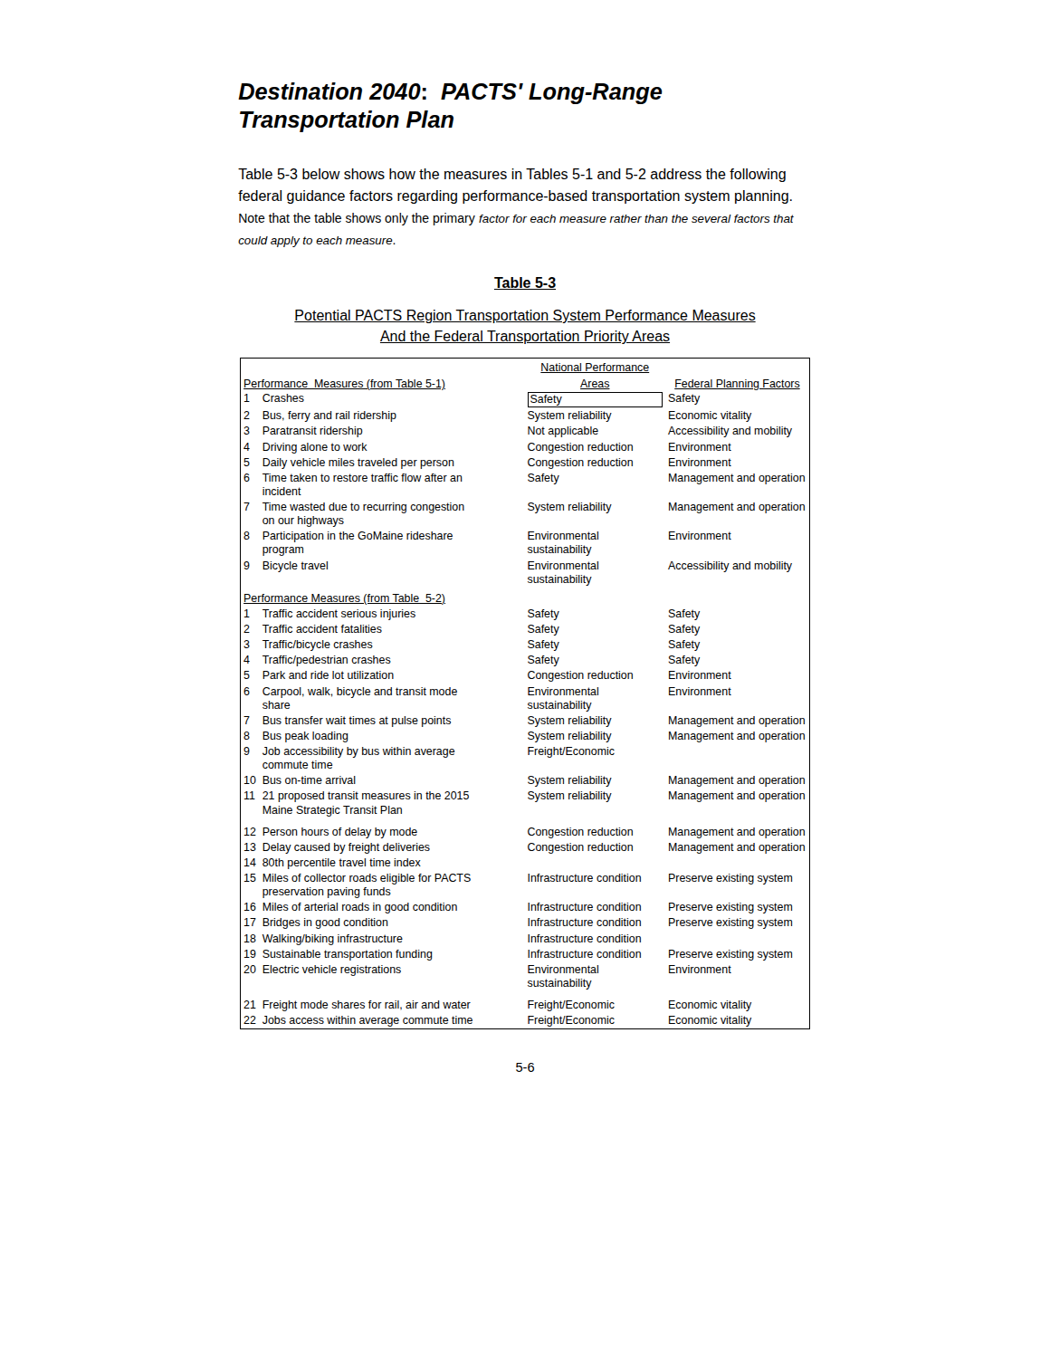Destination 2040: PACTS' Long-Range Transportation Plan
Table 5-3 below shows how the measures in Tables 5-1 and 5-2 address the following federal guidance factors regarding performance-based transportation system planning. Note that the table shows only the primary factor for each measure rather than the several factors that could apply to each measure.
Table 5-3
Potential PACTS Region Transportation System Performance Measures And the Federal Transportation Priority Areas
| | National Performance | |
| Performance Measures (from Table 5-1) | Areas | Federal Planning Factors |
| 1 | Crashes | Safety | Safety |
| 2 | Bus, ferry and rail ridership | System reliability | Economic vitality |
| 3 | Paratransit ridership | Not applicable | Accessibility and mobility |
| 4 | Driving alone to work | Congestion reduction | Environment |
| 5 | Daily vehicle miles traveled per person | Congestion reduction | Environment |
| 6 | Time taken to restore traffic flow after an incident | Safety | Management and operation |
| 7 | Time wasted due to recurring congestion on our highways | System reliability | Management and operation |
| 8 | Participation in the GoMaine rideshare program | Environmental sustainability | Environment |
| 9 | Bicycle travel | Environmental sustainability | Accessibility and mobility |
| Performance Measures (from Table 5-2) | | |
| 1 | Traffic accident serious injuries | Safety | Safety |
| 2 | Traffic accident fatalities | Safety | Safety |
| 3 | Traffic/bicycle crashes | Safety | Safety |
| 4 | Traffic/pedestrian crashes | Safety | Safety |
| 5 | Park and ride lot utilization | Congestion reduction | Environment |
| 6 | Carpool, walk, bicycle and transit mode share | Environmental sustainability | Environment |
| 7 | Bus transfer wait times at pulse points | System reliability | Management and operation |
| 8 | Bus peak loading | System reliability | Management and operation |
| 9 | Job accessibility by bus within average commute time | Freight/Economic | |
| 10 | Bus on-time arrival | System reliability | Management and operation |
| 11 | 21 proposed transit measures in the 2015 Maine Strategic Transit Plan | System reliability | Management and operation |
| 12 | Person hours of delay by mode | Congestion reduction | Management and operation |
| 13 | Delay caused by freight deliveries | Congestion reduction | Management and operation |
| 14 | 80th percentile travel time index | | |
| 15 | Miles of collector roads eligible for PACTS preservation paving funds | Infrastructure condition | Preserve existing system |
| 16 | Miles of arterial roads in good condition | Infrastructure condition | Preserve existing system |
| 17 | Bridges in good condition | Infrastructure condition | Preserve existing system |
| 18 | Walking/biking infrastructure | Infrastructure condition | |
| 19 | Sustainable transportation funding | Infrastructure condition | Preserve existing system |
| 20 | Electric vehicle registrations | Environmental sustainability | Environment |
| 21 | Freight mode shares for rail, air and water | Freight/Economic | Economic vitality |
| 22 | Jobs access within average commute time | Freight/Economic | Economic vitality |
5-6